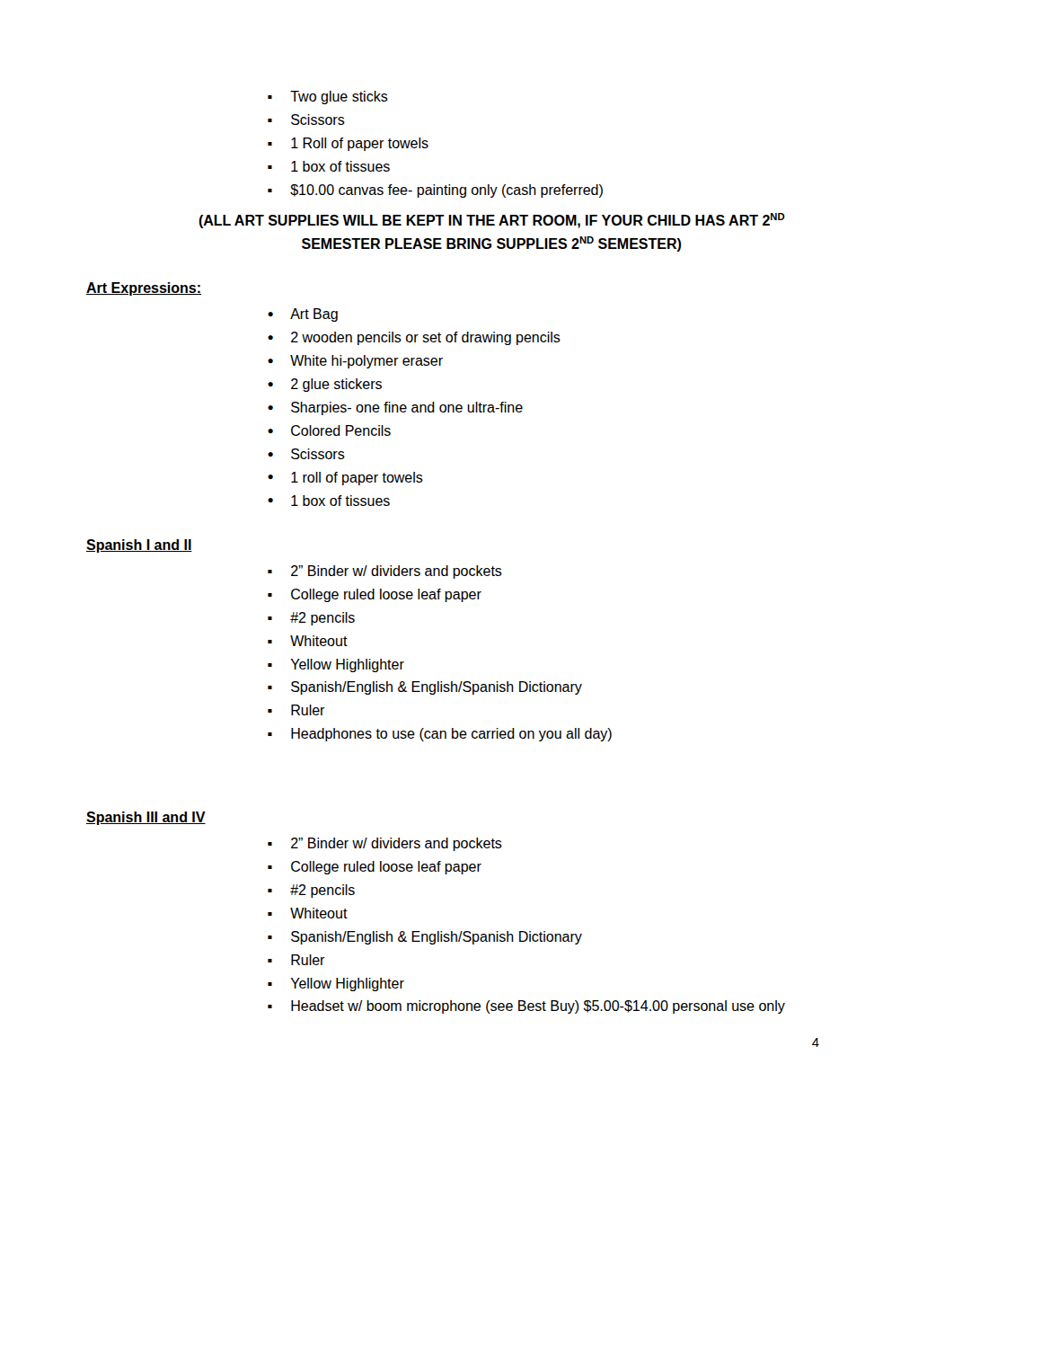Two glue sticks
Scissors
1 Roll of paper towels
1 box of tissues
$10.00 canvas fee- painting only (cash preferred)
(ALL ART SUPPLIES WILL BE KEPT IN THE ART ROOM, IF YOUR CHILD HAS ART 2ND SEMESTER PLEASE BRING SUPPLIES 2ND SEMESTER)
Art Expressions:
Art Bag
2 wooden pencils or set of drawing pencils
White hi-polymer eraser
2 glue stickers
Sharpies- one fine and one ultra-fine
Colored Pencils
Scissors
1 roll of paper towels
1 box of tissues
Spanish I and II
2” Binder w/ dividers and pockets
College ruled loose leaf paper
#2 pencils
Whiteout
Yellow Highlighter
Spanish/English & English/Spanish Dictionary
Ruler
Headphones to use (can be carried on you all day)
Spanish III and IV
2” Binder w/ dividers and pockets
College ruled loose leaf paper
#2 pencils
Whiteout
Spanish/English & English/Spanish Dictionary
Ruler
Yellow Highlighter
Headset w/ boom microphone (see Best Buy) $5.00-$14.00 personal use only
4